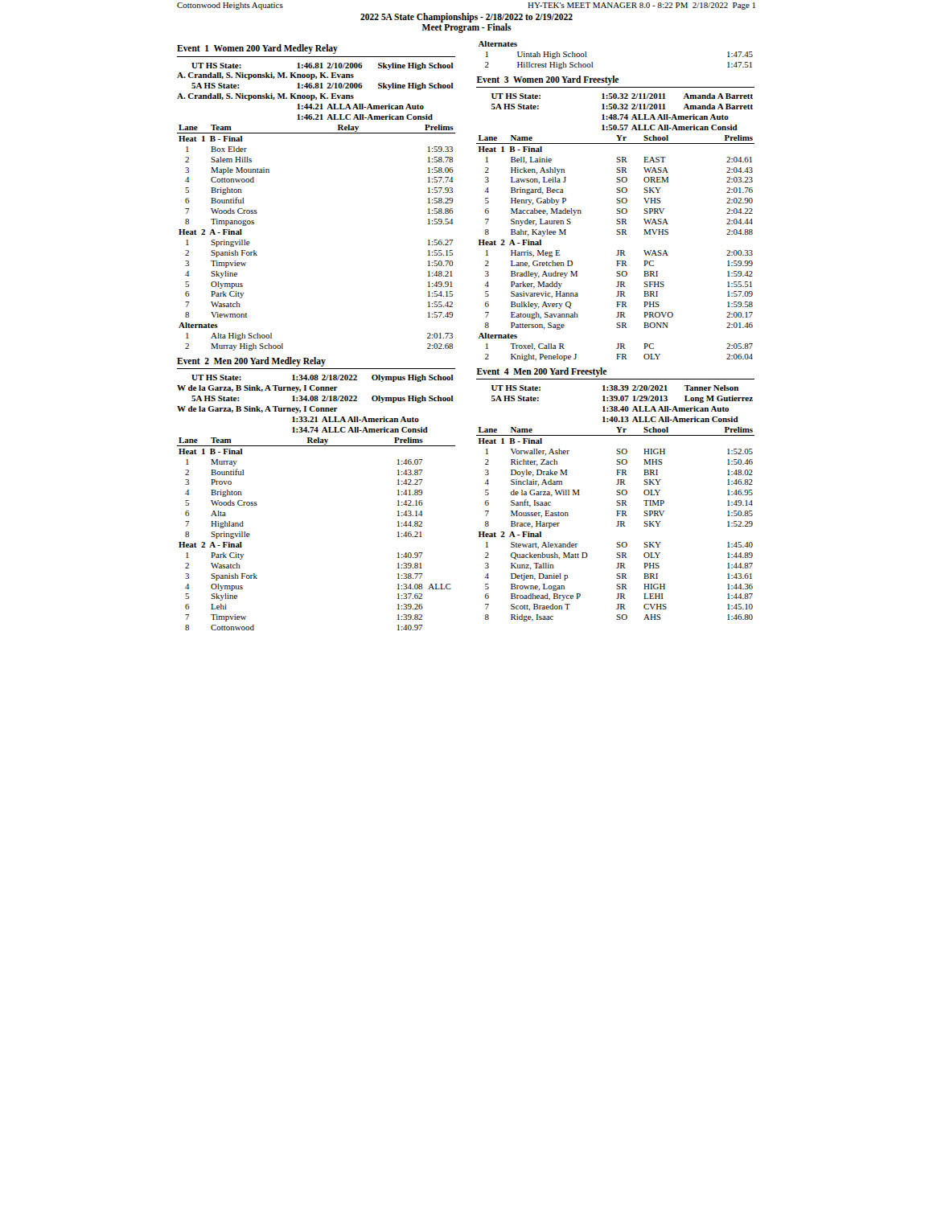Cottonwood Heights Aquatics
HY-TEK's MEET MANAGER 8.0 - 8:22 PM 2/18/2022 Page 1
2022 5A State Championships - 2/18/2022 to 2/19/2022
Meet Program - Finals
Event 1 Women 200 Yard Medley Relay
| UT HS State: | 1:46.81 | 2/10/2006 | Skyline High School |
| A. Crandall, S. Nicponski, M. Knoop, K. Evans |
| 5A HS State: | 1:46.81 | 2/10/2006 | Skyline High School |
| A. Crandall, S. Nicponski, M. Knoop, K. Evans |
| | 1:44.21 | ALLA All-American Auto |
| | 1:46.21 | ALLC All-American Consid |
| Lane | Team | Relay | Prelims |
| Heat 1 B - Final |
| 1 | Box Elder | | 1:59.33 |
| 2 | Salem Hills | | 1:58.78 |
| 3 | Maple Mountain | | 1:58.06 |
| 4 | Cottonwood | | 1:57.74 |
| 5 | Brighton | | 1:57.93 |
| 6 | Bountiful | | 1:58.29 |
| 7 | Woods Cross | | 1:58.86 |
| 8 | Timpanogos | | 1:59.54 |
| Heat 2 A - Final |
| 1 | Springville | | 1:56.27 |
| 2 | Spanish Fork | | 1:55.15 |
| 3 | Timpview | | 1:50.70 |
| 4 | Skyline | | 1:48.21 |
| 5 | Olympus | | 1:49.91 |
| 6 | Park City | | 1:54.15 |
| 7 | Wasatch | | 1:55.42 |
| 8 | Viewmont | | 1:57.49 |
| Alternates |
| 1 | Alta High School | | 2:01.73 |
| 2 | Murray High School | | 2:02.68 |
Event 2 Men 200 Yard Medley Relay
| UT HS State: | 1:34.08 | 2/18/2022 | Olympus High School |
| W de la Garza, B Sink, A Turney, I Conner |
| 5A HS State: | 1:34.08 | 2/18/2022 | Olympus High School |
| W de la Garza, B Sink, A Turney, I Conner |
| | 1:33.21 | ALLA All-American Auto |
| | 1:34.74 | ALLC All-American Consid |
| Lane | Team | Relay | Prelims | |
| Heat 1 B - Final |
| 1 | Murray | | 1:46.07 | |
| 2 | Bountiful | | 1:43.87 | |
| 3 | Provo | | 1:42.27 | |
| 4 | Brighton | | 1:41.89 | |
| 5 | Woods Cross | | 1:42.16 | |
| 6 | Alta | | 1:43.14 | |
| 7 | Highland | | 1:44.82 | |
| 8 | Springville | | 1:46.21 | |
| Heat 2 A - Final |
| 1 | Park City | | 1:40.97 | |
| 2 | Wasatch | | 1:39.81 | |
| 3 | Spanish Fork | | 1:38.77 | |
| 4 | Olympus | | 1:34.08 | ALLC |
| 5 | Skyline | | 1:37.62 | |
| 6 | Lehi | | 1:39.26 | |
| 7 | Timpview | | 1:39.82 | |
| 8 | Cottonwood | | 1:40.97 | |
| Alternates |
| 1 | Uintah High School | | 1:47.45 |
| 2 | Hillcrest High School | | 1:47.51 |
Event 3 Women 200 Yard Freestyle
| UT HS State: | 1:50.32 | 2/11/2011 | Amanda A Barrett |
| 5A HS State: | 1:50.32 | 2/11/2011 | Amanda A Barrett |
| | 1:48.74 | ALLA All-American Auto |
| | 1:50.57 | ALLC All-American Consid |
| Lane | Name | Yr | School | Prelims |
| Heat 1 B - Final |
| 1 | Bell, Lainie | SR | EAST | 2:04.61 |
| 2 | Hicken, Ashlyn | SR | WASA | 2:04.43 |
| 3 | Lawson, Leila J | SO | OREM | 2:03.23 |
| 4 | Bringard, Beca | SO | SKY | 2:01.76 |
| 5 | Henry, Gabby P | SO | VHS | 2:02.90 |
| 6 | Maccabee, Madelyn | SO | SPRV | 2:04.22 |
| 7 | Snyder, Lauren S | SR | WASA | 2:04.44 |
| 8 | Bahr, Kaylee M | SR | MVHS | 2:04.88 |
| Heat 2 A - Final |
| 1 | Harris, Meg E | JR | WASA | 2:00.33 |
| 2 | Lane, Gretchen D | FR | PC | 1:59.99 |
| 3 | Bradley, Audrey M | SO | BRI | 1:59.42 |
| 4 | Parker, Maddy | JR | SFHS | 1:55.51 |
| 5 | Sasivarevic, Hanna | JR | BRI | 1:57.09 |
| 6 | Bulkley, Avery Q | FR | PHS | 1:59.58 |
| 7 | Eatough, Savannah | JR | PROVO | 2:00.17 |
| 8 | Patterson, Sage | SR | BONN | 2:01.46 |
| Alternates |
| 1 | Troxel, Calla R | JR | PC | 2:05.87 |
| 2 | Knight, Penelope J | FR | OLY | 2:06.04 |
Event 4 Men 200 Yard Freestyle
| UT HS State: | 1:38.39 | 2/20/2021 | Tanner Nelson |
| 5A HS State: | 1:39.07 | 1/29/2013 | Long M Gutierrez |
| | 1:38.40 | ALLA All-American Auto |
| | 1:40.13 | ALLC All-American Consid |
| Lane | Name | Yr | School | Prelims |
| Heat 1 B - Final |
| 1 | Vorwaller, Asher | SO | HIGH | 1:52.05 |
| 2 | Richter, Zach | SO | MHS | 1:50.46 |
| 3 | Doyle, Drake M | FR | BRI | 1:48.02 |
| 4 | Sinclair, Adam | JR | SKY | 1:46.82 |
| 5 | de la Garza, Will M | SO | OLY | 1:46.95 |
| 6 | Sanft, Isaac | SR | TIMP | 1:49.14 |
| 7 | Mousser, Easton | FR | SPRV | 1:50.85 |
| 8 | Brace, Harper | JR | SKY | 1:52.29 |
| Heat 2 A - Final |
| 1 | Stewart, Alexander | SO | SKY | 1:45.40 |
| 2 | Quackenbush, Matt D | SR | OLY | 1:44.89 |
| 3 | Kunz, Tallin | JR | PHS | 1:44.87 |
| 4 | Detjen, Daniel p | SR | BRI | 1:43.61 |
| 5 | Browne, Logan | SR | HIGH | 1:44.36 |
| 6 | Broadhead, Bryce P | JR | LEHI | 1:44.87 |
| 7 | Scott, Braedon T | JR | CVHS | 1:45.10 |
| 8 | Ridge, Isaac | SO | AHS | 1:46.80 |